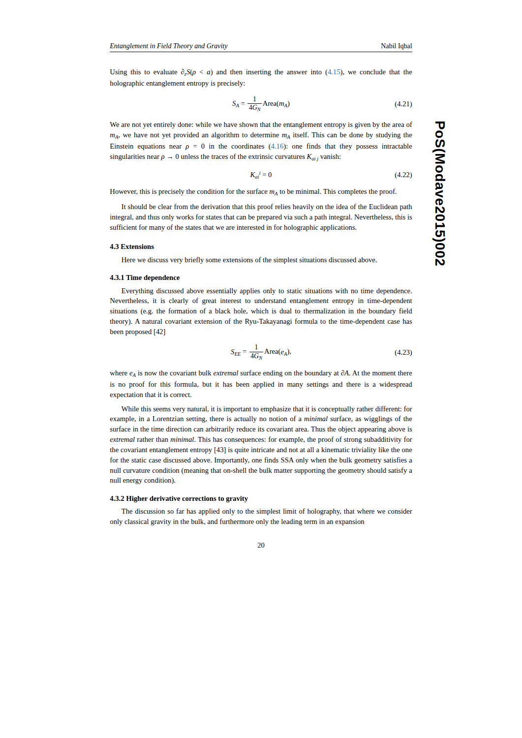Entanglement in Field Theory and Gravity Nabil Iqbal
PoS(Modave2015)002
Using this to evaluate ∂ε S(ρ < a) and then inserting the answer into (4.15), we conclude that the holographic entanglement entropy is precisely:
SA = 14GNArea(mA) (4.21)
We are not yet entirely done: while we have shown that the entanglement entropy is given by the area of mA, we have not yet provided an algorithm to determine mA itself. This can be done by studying the Einstein equations near ρ = 0 in the coordinates (4.16): one finds that they possess intractable singularities near ρ → 0 unless the traces of the extrinsic curvatures Kai j vanish:
Kai i = 0 (4.22)
However, this is precisely the condition for the surface mA to be minimal. This completes the proof.
It should be clear from the derivation that this proof relies heavily on the idea of the Euclidean path integral, and thus only works for states that can be prepared via such a path integral. Nevertheless, this is sufficient for many of the states that we are interested in for holographic applications.
4.3 Extensions
Here we discuss very briefly some extensions of the simplest situations discussed above.
4.3.1 Time dependence
Everything discussed above essentially applies only to static situations with no time dependence. Nevertheless, it is clearly of great interest to understand entanglement entropy in time-dependent situations (e.g. the formation of a black hole, which is dual to thermalization in the boundary field theory). A natural covariant extension of the Ryu-Takayanagi formula to the time-dependent case has been proposed [42]
SEE = 14GNArea(eA), (4.23)
where eA is now the covariant bulk extremal surface ending on the boundary at ∂A. At the moment there is no proof for this formula, but it has been applied in many settings and there is a widespread expectation that it is correct.
While this seems very natural, it is important to emphasize that it is conceptually rather different: for example, in a Lorentzian setting, there is actually no notion of a minimal surface, as wigglings of the surface in the time direction can arbitrarily reduce its covariant area. Thus the object appearing above is extremal rather than minimal. This has consequences: for example, the proof of strong subadditivity for the covariant entanglement entropy [43] is quite intricate and not at all a kinematic triviality like the one for the static case discussed above. Importantly, one finds SSA only when the bulk geometry satisfies a null curvature condition (meaning that on-shell the bulk matter supporting the geometry should satisfy a null energy condition).
4.3.2 Higher derivative corrections to gravity
The discussion so far has applied only to the simplest limit of holography, that where we consider only classical gravity in the bulk, and furthermore only the leading term in an expansion
20